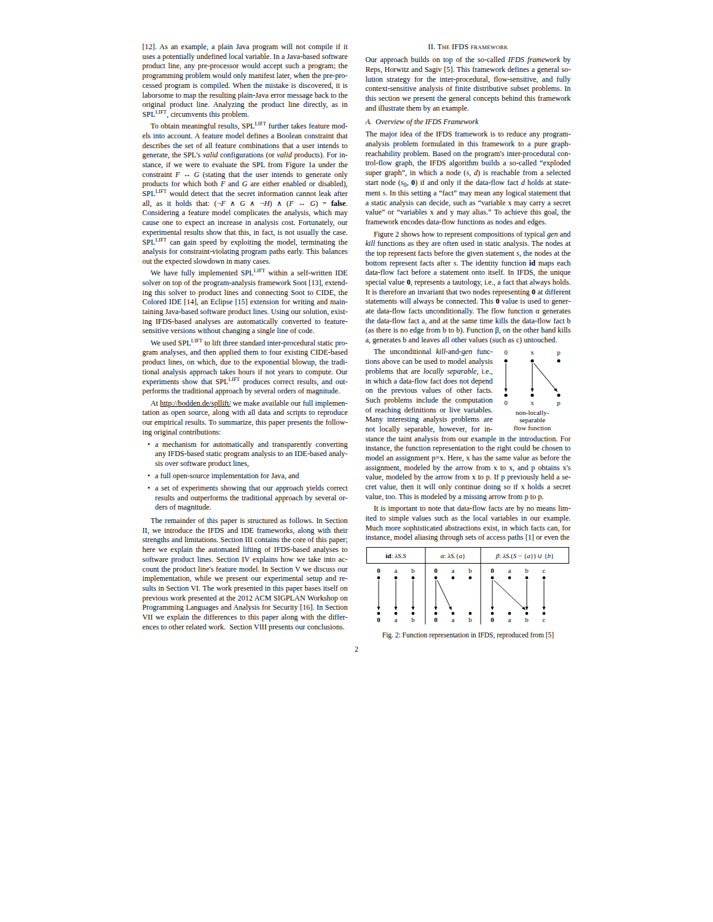[12]. As an example, a plain Java program will not compile if it uses a potentially undefined local variable. In a Java-based software product line, any pre-processor would accept such a program; the programming problem would only manifest later, when the pre-processed program is compiled. When the mistake is discovered, it is laborsome to map the resulting plain-Java error message back to the original product line. Analyzing the product line directly, as in SPLLIFT, circumvents this problem.
To obtain meaningful results, SPLLIFT further takes feature models into account. A feature model defines a Boolean constraint that describes the set of all feature combinations that a user intends to generate, the SPL's valid configurations (or valid products). For instance, if we were to evaluate the SPL from Figure 1a under the constraint F ↔ G (stating that the user intends to generate only products for which both F and G are either enabled or disabled), SPLLIFT would detect that the secret information cannot leak after all, as it holds that: (¬F ∧ G ∧ ¬H) ∧ (F ↔ G) = false. Considering a feature model complicates the analysis, which may cause one to expect an increase in analysis cost. Fortunately, our experimental results show that this, in fact, is not usually the case. SPLLIFT can gain speed by exploiting the model, terminating the analysis for constraint-violating program paths early. This balances out the expected slowdown in many cases.
We have fully implemented SPLLIFT within a self-written IDE solver on top of the program-analysis framework Soot [13], extending this solver to product lines and connecting Soot to CIDE, the Colored IDE [14], an Eclipse [15] extension for writing and maintaining Java-based software product lines. Using our solution, existing IFDS-based analyses are automatically converted to feature-sensitive versions without changing a single line of code.
We used SPLLIFT to lift three standard inter-procedural static program analyses, and then applied them to four existing CIDE-based product lines, on which, due to the exponential blowup, the traditional analysis approach takes hours if not years to compute. Our experiments show that SPLLIFT produces correct results, and outperforms the traditional approach by several orders of magnitude.
At http://bodden.de/spllift/ we make available our full implementation as open source, along with all data and scripts to reproduce our empirical results. To summarize, this paper presents the following original contributions:
a mechanism for automatically and transparently converting any IFDS-based static program analysis to an IDE-based analysis over software product lines,
a full open-source implementation for Java, and
a set of experiments showing that our approach yields correct results and outperforms the traditional approach by several orders of magnitude.
The remainder of this paper is structured as follows. In Section II, we introduce the IFDS and IDE frameworks, along with their strengths and limitations. Section III contains the core of this paper; here we explain the automated lifting of IFDS-based analyses to software product lines. Section IV explains how we take into account the product line's feature model. In Section V we discuss our implementation, while we present our experimental setup and results in Section VI. The work presented in this paper bases itself on previous work presented at the 2012 ACM SIGPLAN Workshop on Programming Languages and Analysis for Security [16]. In Section VII we explain the differences to this paper along with the differences to other related work. Section VIII presents our conclusions.
II. The IFDS framework
Our approach builds on top of the so-called IFDS framework by Reps, Horwitz and Sagiv [5]. This framework defines a general solution strategy for the inter-procedural, flow-sensitive, and fully context-sensitive analysis of finite distributive subset problems. In this section we present the general concepts behind this framework and illustrate them by an example.
A. Overview of the IFDS Framework
The major idea of the IFDS framework is to reduce any program-analysis problem formulated in this framework to a pure graph-reachability problem. Based on the program's inter-procedural control-flow graph, the IFDS algorithm builds a so-called “exploded super graph”, in which a node (s, d) is reachable from a selected start node (s0, 0) if and only if the data-flow fact d holds at statement s. In this setting a “fact” may mean any logical statement that a static analysis can decide, such as “variable x may carry a secret value” or “variables x and y may alias.” To achieve this goal, the framework encodes data-flow functions as nodes and edges.
Figure 2 shows how to represent compositions of typical gen and kill functions as they are often used in static analysis. The nodes at the top represent facts before the given statement s, the nodes at the bottom represent facts after s. The identity function id maps each data-flow fact before a statement onto itself. In IFDS, the unique special value 0, represents a tautology, i.e., a fact that always holds. It is therefore an invariant that two nodes representing 0 at different statements will always be connected. This 0 value is used to generate data-flow facts unconditionally. The flow function α generates the data-flow fact a, and at the same time kills the data-flow fact b (as there is no edge from b to b). Function β, on the other hand kills a, generates b and leaves all other values (such as c) untouched.
0 x p 0 x p
non-locally-
separable
flow function
The unconditional kill-and-gen functions above can be used to model analysis problems that are locally separable, i.e., in which a data-flow fact does not depend on the previous values of other facts. Such problems include the computation of reaching definitions or live variables. Many interesting analysis problems are not locally separable, however, for instance the taint analysis from our example in the introduction. For instance, the function representation to the right could be chosen to model an assignment p=x. Here, x has the same value as before the assignment, modeled by the arrow from x to x, and p obtains x's value, modeled by the arrow from x to p. If p previously held a secret value, then it will only continue doing so if x holds a secret value, too. This is modeled by a missing arrow from p to p.
It is important to note that data-flow facts are by no means limited to simple values such as the local variables in our example. Much more sophisticated abstractions exist, in which facts can, for instance, model aliasing through sets of access paths [1] or even the
id: λS.S α: λS.{a} β: λS.(S − {a}) ∪ {b} 0 a b 0 a b 0 a b 0 a b 0 a b c 0 a b c
Fig. 2: Function representation in IFDS, reproduced from [5]
2